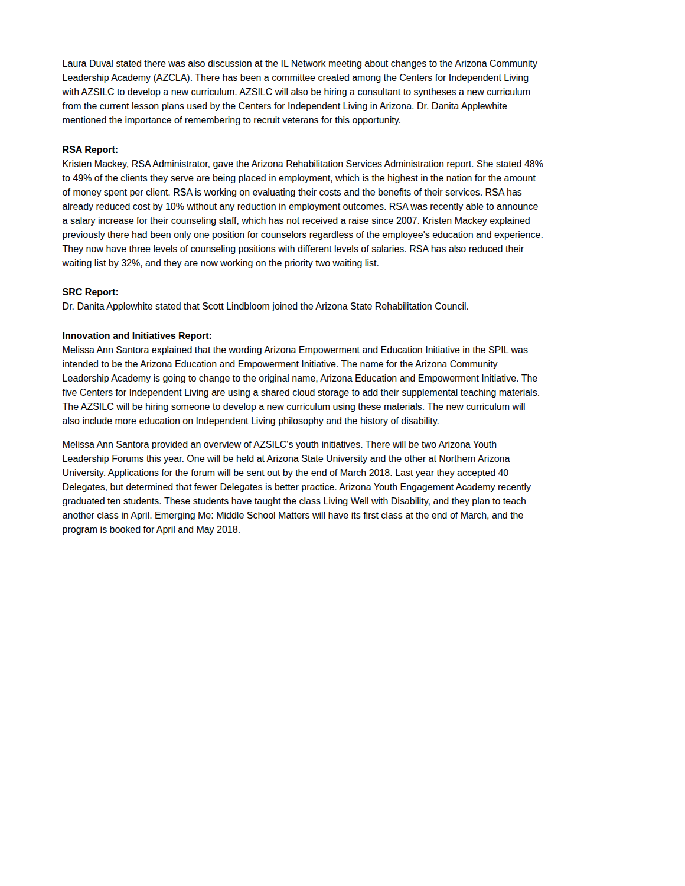Laura Duval stated there was also discussion at the IL Network meeting about changes to the Arizona Community Leadership Academy (AZCLA). There has been a committee created among the Centers for Independent Living with AZSILC to develop a new curriculum. AZSILC will also be hiring a consultant to syntheses a new curriculum from the current lesson plans used by the Centers for Independent Living in Arizona. Dr. Danita Applewhite mentioned the importance of remembering to recruit veterans for this opportunity.
RSA Report:
Kristen Mackey, RSA Administrator, gave the Arizona Rehabilitation Services Administration report. She stated 48% to 49% of the clients they serve are being placed in employment, which is the highest in the nation for the amount of money spent per client. RSA is working on evaluating their costs and the benefits of their services. RSA has already reduced cost by 10% without any reduction in employment outcomes. RSA was recently able to announce a salary increase for their counseling staff, which has not received a raise since 2007. Kristen Mackey explained previously there had been only one position for counselors regardless of the employee's education and experience. They now have three levels of counseling positions with different levels of salaries. RSA has also reduced their waiting list by 32%, and they are now working on the priority two waiting list.
SRC Report:
Dr. Danita Applewhite stated that Scott Lindbloom joined the Arizona State Rehabilitation Council.
Innovation and Initiatives Report:
Melissa Ann Santora explained that the wording Arizona Empowerment and Education Initiative in the SPIL was intended to be the Arizona Education and Empowerment Initiative. The name for the Arizona Community Leadership Academy is going to change to the original name, Arizona Education and Empowerment Initiative. The five Centers for Independent Living are using a shared cloud storage to add their supplemental teaching materials. The AZSILC will be hiring someone to develop a new curriculum using these materials. The new curriculum will also include more education on Independent Living philosophy and the history of disability.
Melissa Ann Santora provided an overview of AZSILC's youth initiatives. There will be two Arizona Youth Leadership Forums this year. One will be held at Arizona State University and the other at Northern Arizona University. Applications for the forum will be sent out by the end of March 2018. Last year they accepted 40 Delegates, but determined that fewer Delegates is better practice. Arizona Youth Engagement Academy recently graduated ten students. These students have taught the class Living Well with Disability, and they plan to teach another class in April. Emerging Me: Middle School Matters will have its first class at the end of March, and the program is booked for April and May 2018.